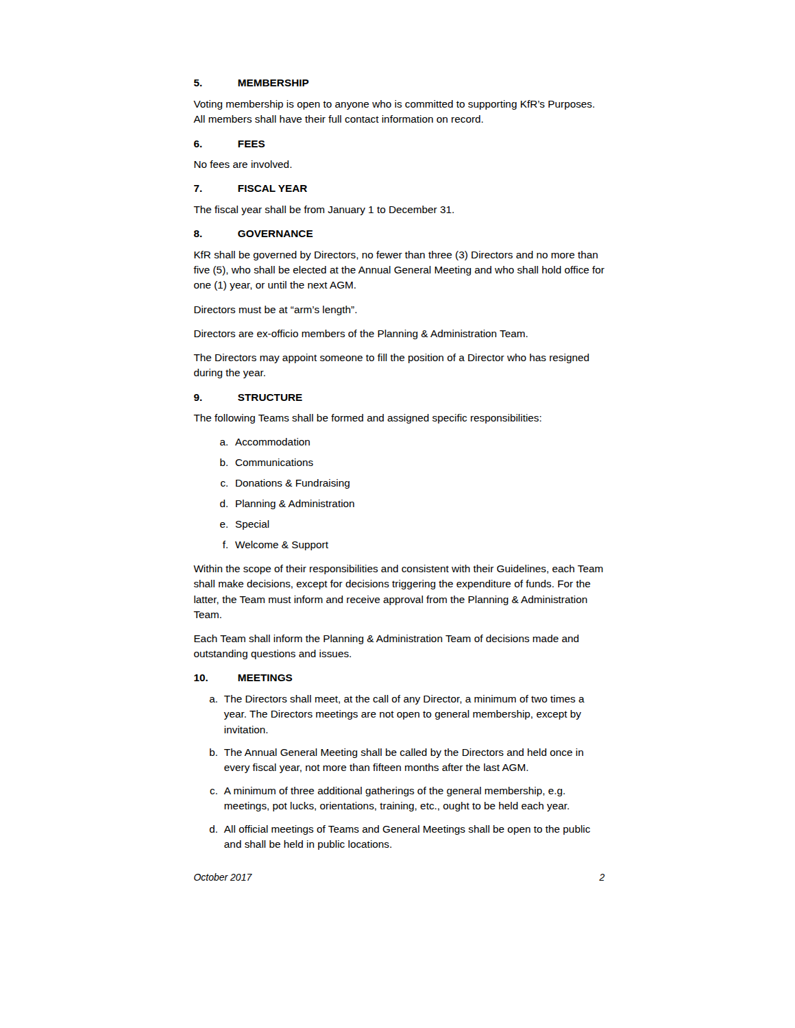5. MEMBERSHIP
Voting membership is open to anyone who is committed to supporting KfR’s Purposes. All members shall have their full contact information on record.
6. FEES
No fees are involved.
7. FISCAL YEAR
The fiscal year shall be from January 1 to December 31.
8. GOVERNANCE
KfR shall be governed by Directors, no fewer than three (3) Directors and no more than five (5), who shall be elected at the Annual General Meeting and who shall hold office for one (1) year, or until the next AGM.
Directors must be at “arm’s length”.
Directors are ex-officio members of the Planning & Administration Team.
The Directors may appoint someone to fill the position of a Director who has resigned during the year.
9. STRUCTURE
The following Teams shall be formed and assigned specific responsibilities:
Accommodation
Communications
Donations & Fundraising
Planning & Administration
Special
Welcome & Support
Within the scope of their responsibilities and consistent with their Guidelines, each Team shall make decisions, except for decisions triggering the expenditure of funds. For the latter, the Team must inform and receive approval from the Planning & Administration Team.
Each Team shall inform the Planning & Administration Team of decisions made and outstanding questions and issues.
10. MEETINGS
The Directors shall meet, at the call of any Director, a minimum of two times a year. The Directors meetings are not open to general membership, except by invitation.
The Annual General Meeting shall be called by the Directors and held once in every fiscal year, not more than fifteen months after the last AGM.
A minimum of three additional gatherings of the general membership, e.g. meetings, pot lucks, orientations, training, etc., ought to be held each year.
All official meetings of Teams and General Meetings shall be open to the public and shall be held in public locations.
October 2017 2